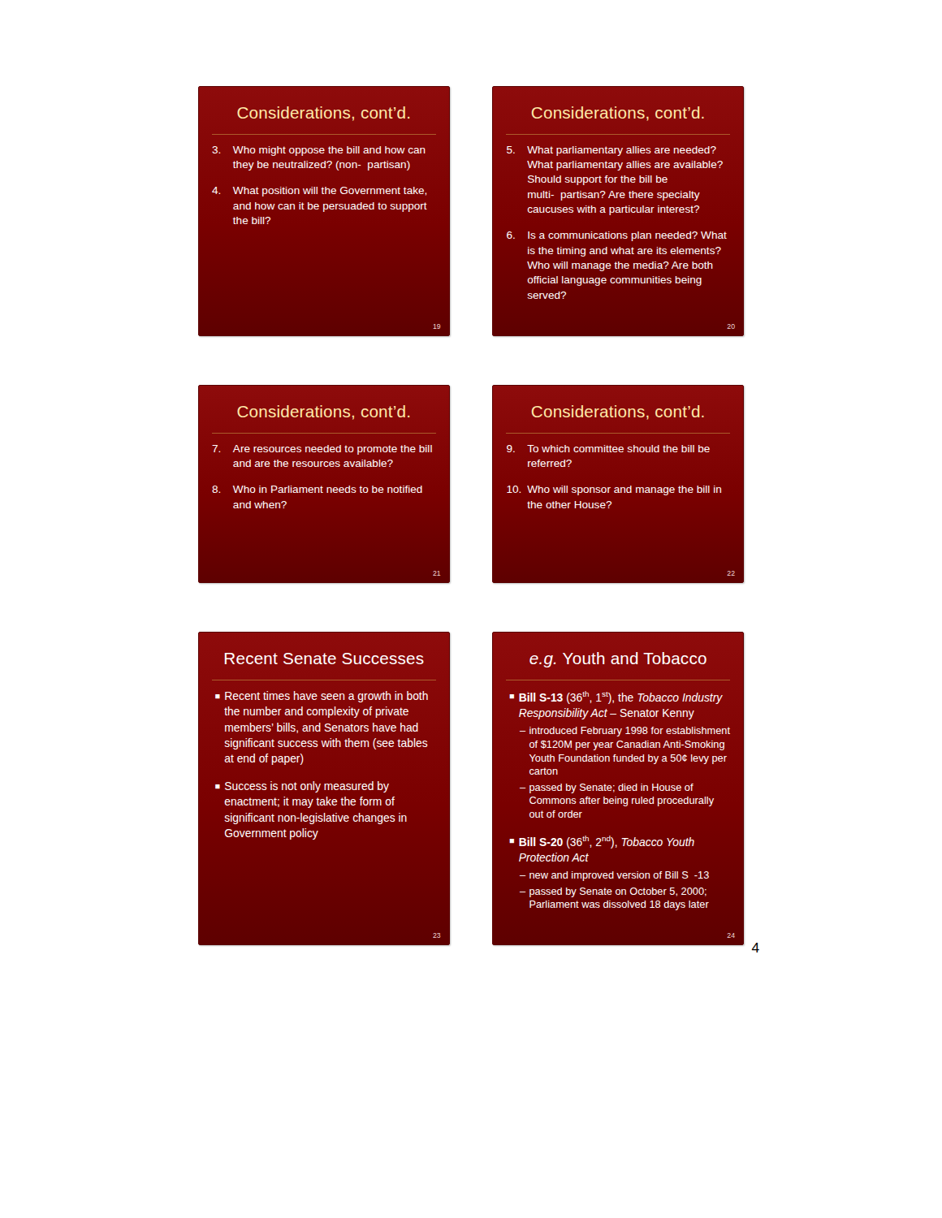Considerations, cont’d.
3. Who might oppose the bill and how can they be neutralized? (non‑ partisan)
4. What position will the Government take, and how can it be persuaded to support the bill?
19
Considerations, cont’d.
5. What parliamentary allies are needed? What parliamentary allies are available? Should support for the bill be multi‑ partisan? Are there specialty caucuses with a particular interest?
6. Is a communications plan needed? What is the timing and what are its elements? Who will manage the media? Are both official language communities being served?
20
Considerations, cont’d.
7. Are resources needed to promote the bill and are the resources available?
8. Who in Parliament needs to be notified and when?
21
Considerations, cont’d.
9. To which committee should the bill be referred?
10. Who will sponsor and manage the bill in the other House?
22
Recent Senate Successes
Recent times have seen a growth in both the number and complexity of private members’ bills, and Senators have had significant success with them (see tables at end of paper)
Success is not only measured by enactment; it may take the form of significant non-legislative changes in Government policy
23
e.g. Youth and Tobacco
Bill S-13 (36th, 1st), the Tobacco Industry Responsibility Act – Senator Kenny
introduced February 1998 for establishment of $120M per year Canadian Anti‑Smoking Youth Foundation funded by a 50¢ levy per carton
passed by Senate; died in House of Commons after being ruled procedurally out of order
Bill S-20 (36th, 2nd), Tobacco Youth Protection Act
new and improved version of Bill S ‑13
passed by Senate on October 5, 2000; Parliament was dissolved 18 days later
24
4